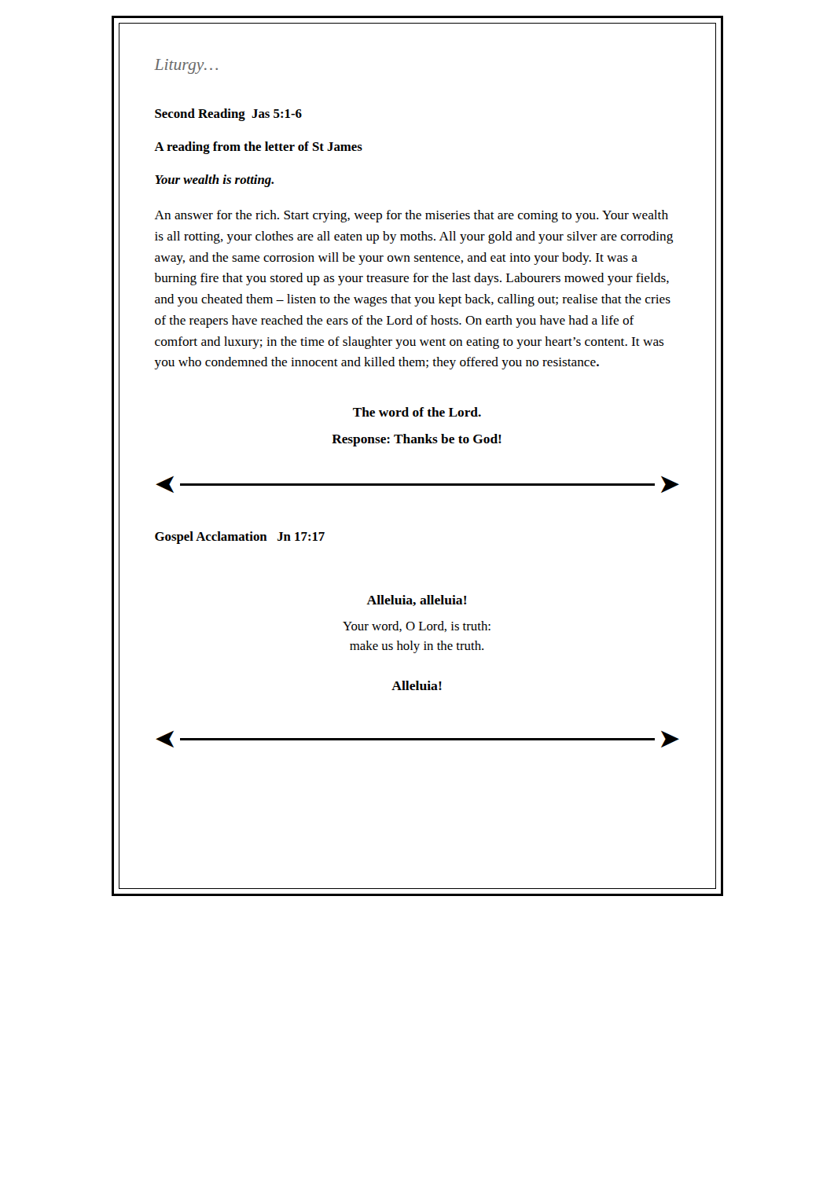Liturgy…
Second Reading Jas 5:1-6
A reading from the letter of St James
Your wealth is rotting.
An answer for the rich. Start crying, weep for the miseries that are coming to you. Your wealth is all rotting, your clothes are all eaten up by moths. All your gold and your silver are corroding away, and the same corrosion will be your own sentence, and eat into your body. It was a burning fire that you stored up as your treasure for the last days. Labourers mowed your fields, and you cheated them – listen to the wages that you kept back, calling out; realise that the cries of the reapers have reached the ears of the Lord of hosts. On earth you have had a life of comfort and luxury; in the time of slaughter you went on eating to your heart’s content. It was you who condemned the innocent and killed them; they offered you no resistance.
The word of the Lord.
Response: Thanks be to God!
➤ ➤
Gospel Acclamation Jn 17:17
Alleluia, alleluia!
Your word, O Lord, is truth:
make us holy in the truth.
Alleluia!
➤ ➤